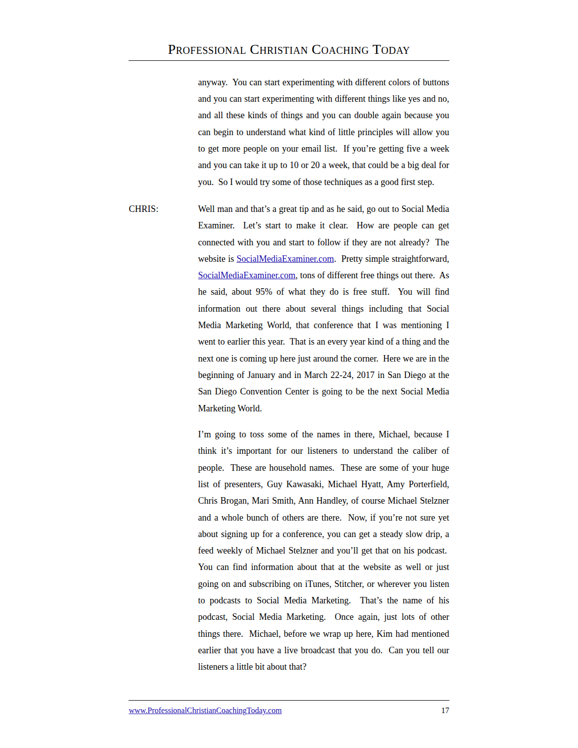Professional Christian Coaching Today
CHRIS:
anyway. You can start experimenting with different colors of buttons and you can start experimenting with different things like yes and no, and all these kinds of things and you can double again because you can begin to understand what kind of little principles will allow you to get more people on your email list. If you’re getting five a week and you can take it up to 10 or 20 a week, that could be a big deal for you. So I would try some of those techniques as a good first step.
CHRIS:
Well man and that’s a great tip and as he said, go out to Social Media Examiner. Let’s start to make it clear. How are people can get connected with you and start to follow if they are not already? The website is SocialMediaExaminer.com. Pretty simple straightforward, SocialMediaExaminer.com, tons of different free things out there. As he said, about 95% of what they do is free stuff. You will find information out there about several things including that Social Media Marketing World, that conference that I was mentioning I went to earlier this year. That is an every year kind of a thing and the next one is coming up here just around the corner. Here we are in the beginning of January and in March 22-24, 2017 in San Diego at the San Diego Convention Center is going to be the next Social Media Marketing World.
I’m going to toss some of the names in there, Michael, because I think it’s important for our listeners to understand the caliber of people. These are household names. These are some of your huge list of presenters, Guy Kawasaki, Michael Hyatt, Amy Porterfield, Chris Brogan, Mari Smith, Ann Handley, of course Michael Stelzner and a whole bunch of others are there. Now, if you’re not sure yet about signing up for a conference, you can get a steady slow drip, a feed weekly of Michael Stelzner and you’ll get that on his podcast. You can find information about that at the website as well or just going on and subscribing on iTunes, Stitcher, or wherever you listen to podcasts to Social Media Marketing. That’s the name of his podcast, Social Media Marketing. Once again, just lots of other things there. Michael, before we wrap up here, Kim had mentioned earlier that you have a live broadcast that you do. Can you tell our listeners a little bit about that?
www.ProfessionalChristianCoachingToday.com
17